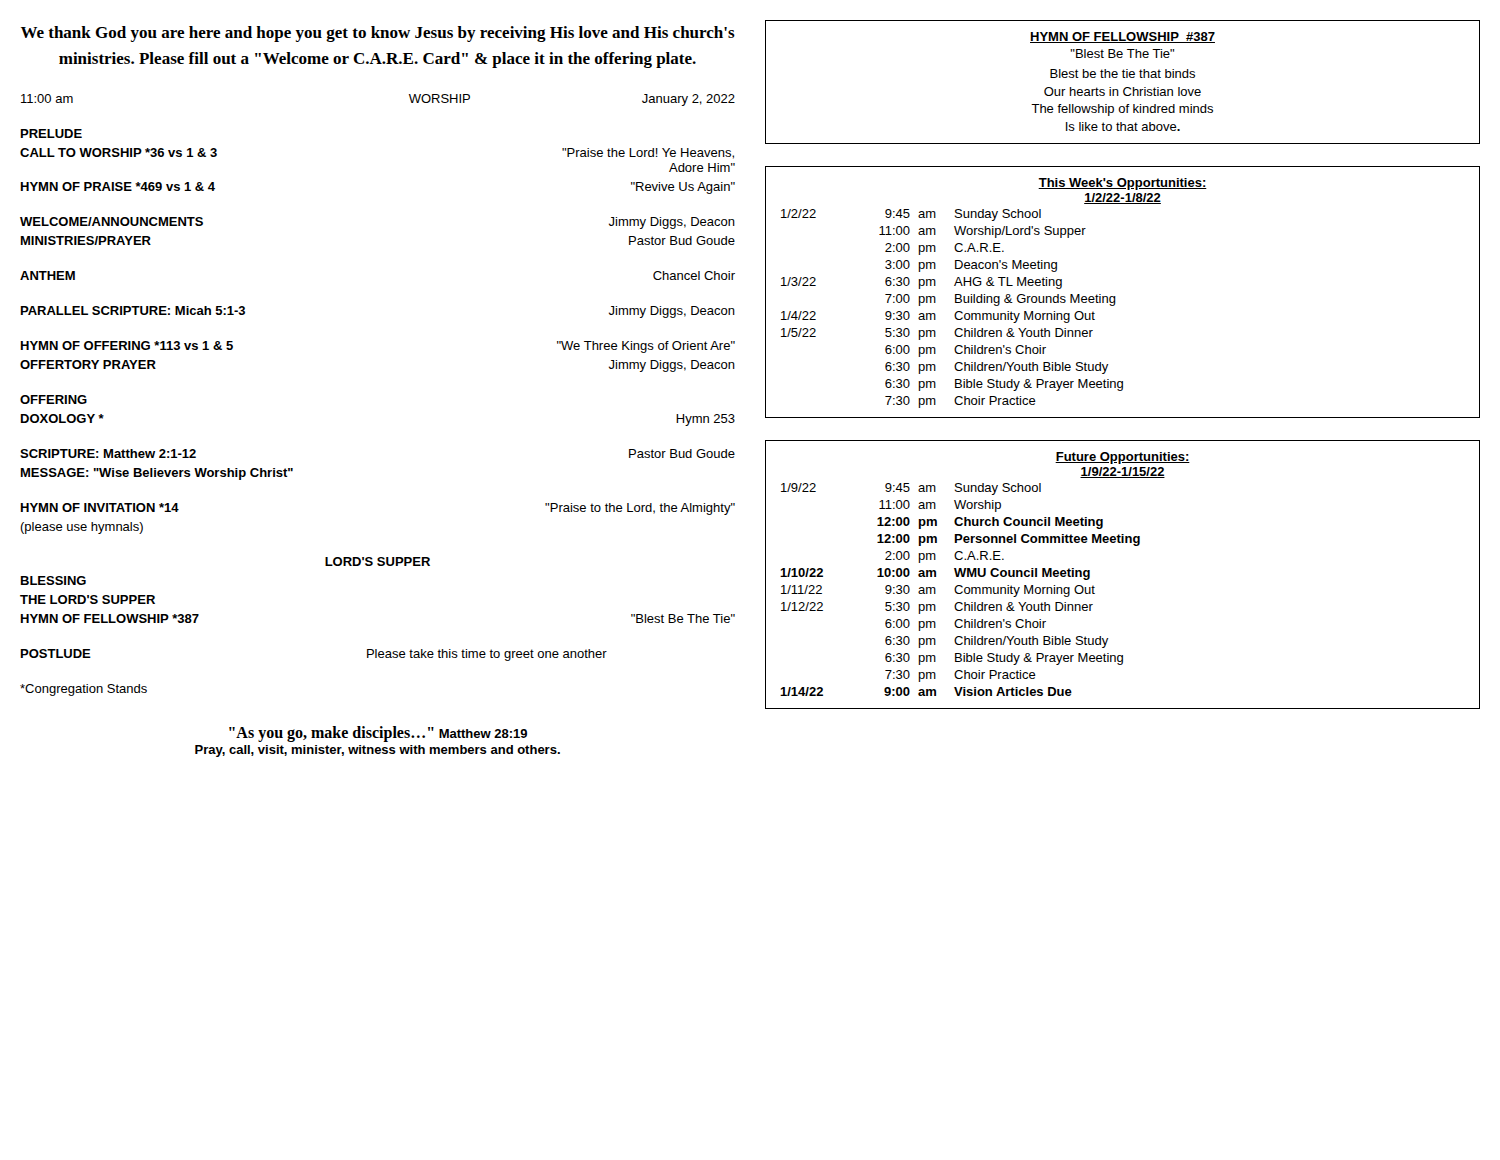We thank God you are here and hope you get to know Jesus by receiving His love and His church's ministries. Please fill out a "Welcome or C.A.R.E. Card" & place it in the offering plate.
| 11:00 am | WORSHIP | January 2, 2022 |
| PRELUDE | |
| CALL TO WORSHIP *36 vs 1 & 3 | "Praise the Lord! Ye Heavens, Adore Him" |
| HYMN OF PRAISE *469 vs 1 & 4 | "Revive Us Again" |
| WELCOME/ANNOUNCMENTS | Jimmy Diggs, Deacon |
| MINISTRIES/PRAYER | Pastor Bud Goude |
| ANTHEM | Chancel Choir |
| PARALLEL SCRIPTURE: Micah 5:1-3 | Jimmy Diggs, Deacon |
| HYMN OF OFFERING *113 vs 1 & 5 | "We Three Kings of Orient Are" |
| OFFERTORY PRAYER | Jimmy Diggs, Deacon |
| OFFERING | |
| DOXOLOGY * | Hymn 253 |
| SCRIPTURE: Matthew 2:1-12 | Pastor Bud Goude |
| MESSAGE: "Wise Believers Worship Christ" |
| HYMN OF INVITATION *14 | "Praise to the Lord, the Almighty" |
| (please use hymnals) |
| LORD'S SUPPER |
| BLESSING |
| THE LORD'S SUPPER |
| HYMN OF FELLOWSHIP *387 | "Blest Be The Tie" |
| POSTLUDE | Please take this time to greet one another |
| *Congregation Stands |
"As you go, make disciples…" Matthew 28:19
Pray, call, visit, minister, witness with members and others.
HYMN OF FELLOWSHIP #387
"Blest Be The Tie"
Blest be the tie that binds
Our hearts in Christian love
The fellowship of kindred minds
Is like to that above.
This Week's Opportunities:
1/2/22-1/8/22
| 1/2/22 | 9:45 | am | Sunday School |
| | 11:00 | am | Worship/Lord's Supper |
| | 2:00 | pm | C.A.R.E. |
| | 3:00 | pm | Deacon's Meeting |
| 1/3/22 | 6:30 | pm | AHG & TL Meeting |
| | 7:00 | pm | Building & Grounds Meeting |
| 1/4/22 | 9:30 | am | Community Morning Out |
| 1/5/22 | 5:30 | pm | Children & Youth Dinner |
| | 6:00 | pm | Children's Choir |
| | 6:30 | pm | Children/Youth Bible Study |
| | 6:30 | pm | Bible Study & Prayer Meeting |
| | 7:30 | pm | Choir Practice |
Future Opportunities:
1/9/22-1/15/22
| 1/9/22 | 9:45 | am | Sunday School |
| | 11:00 | am | Worship |
| | 12:00 | pm | Church Council Meeting |
| | 12:00 | pm | Personnel Committee Meeting |
| | 2:00 | pm | C.A.R.E. |
| 1/10/22 | 10:00 | am | WMU Council Meeting |
| 1/11/22 | 9:30 | am | Community Morning Out |
| 1/12/22 | 5:30 | pm | Children & Youth Dinner |
| | 6:00 | pm | Children's Choir |
| | 6:30 | pm | Children/Youth Bible Study |
| | 6:30 | pm | Bible Study & Prayer Meeting |
| | 7:30 | pm | Choir Practice |
| 1/14/22 | 9:00 | am | Vision Articles Due |